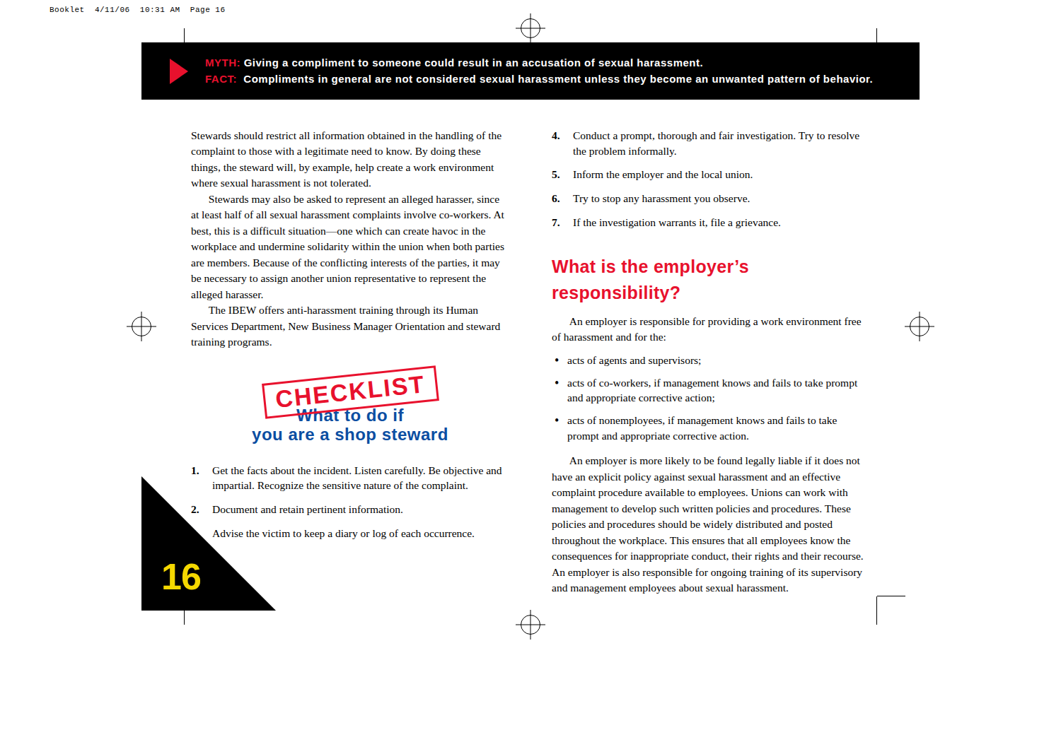Booklet 4/11/06 10:31 AM Page 16
MYTH: Giving a compliment to someone could result in an accusation of sexual harassment.
FACT: Compliments in general are not considered sexual harassment unless they become an unwanted pattern of behavior.
Stewards should restrict all information obtained in the handling of the complaint to those with a legitimate need to know. By doing these things, the steward will, by example, help create a work environment where sexual harassment is not tolerated.
Stewards may also be asked to represent an alleged harasser, since at least half of all sexual harassment complaints involve co-workers. At best, this is a difficult situation—one which can create havoc in the workplace and undermine solidarity within the union when both parties are members. Because of the conflicting interests of the parties, it may be necessary to assign another union representative to represent the alleged harasser.
The IBEW offers anti-harassment training through its Human Services Department, New Business Manager Orientation and steward training programs.
CHECKLIST
What to do if
you are a shop steward
Get the facts about the incident. Listen carefully. Be objective and impartial. Recognize the sensitive nature of the complaint.
Document and retain pertinent information.
Advise the victim to keep a diary or log of each occurrence.
Conduct a prompt, thorough and fair investigation. Try to resolve the problem informally.
Inform the employer and the local union.
Try to stop any harassment you observe.
If the investigation warrants it, file a grievance.
What is the employer’s responsibility?
An employer is responsible for providing a work environment free of harassment and for the:
acts of agents and supervisors;
acts of co-workers, if management knows and fails to take prompt and appropriate corrective action;
acts of nonemployees, if management knows and fails to take prompt and appropriate corrective action.
An employer is more likely to be found legally liable if it does not have an explicit policy against sexual harassment and an effective complaint procedure available to employees. Unions can work with management to develop such written policies and procedures. These policies and procedures should be widely distributed and posted throughout the workplace. This ensures that all employees know the consequences for inappropriate conduct, their rights and their recourse. An employer is also responsible for ongoing training of its supervisory and management employees about sexual harassment.
16